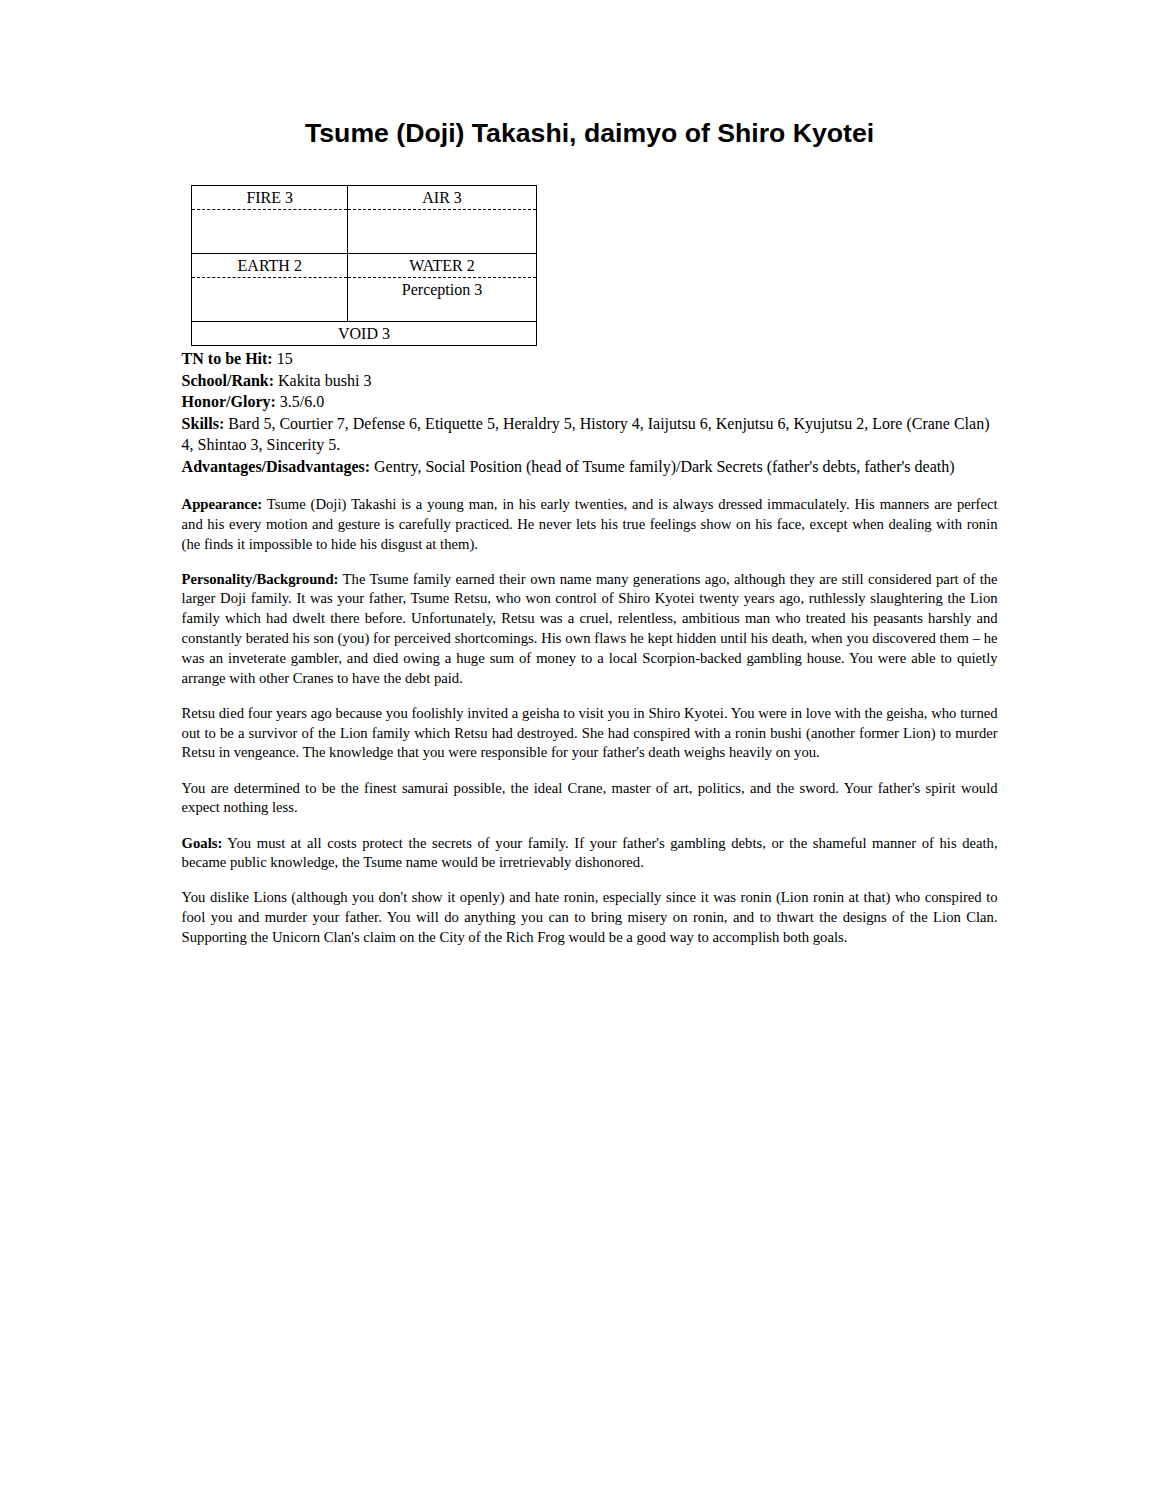Tsume (Doji) Takashi, daimyo of Shiro Kyotei
| FIRE 3 | AIR 3 |
| EARTH 2 | WATER 2 |
| | Perception 3 |
| VOID 3 |
TN to be Hit: 15
School/Rank: Kakita bushi 3
Honor/Glory: 3.5/6.0
Skills: Bard 5, Courtier 7, Defense 6, Etiquette 5, Heraldry 5, History 4, Iaijutsu 6, Kenjutsu 6, Kyujutsu 2, Lore (Crane Clan) 4, Shintao 3, Sincerity 5.
Advantages/Disadvantages: Gentry, Social Position (head of Tsume family)/Dark Secrets (father's debts, father's death)
Appearance: Tsume (Doji) Takashi is a young man, in his early twenties, and is always dressed immaculately. His manners are perfect and his every motion and gesture is carefully practiced. He never lets his true feelings show on his face, except when dealing with ronin (he finds it impossible to hide his disgust at them).
Personality/Background: The Tsume family earned their own name many generations ago, although they are still considered part of the larger Doji family. It was your father, Tsume Retsu, who won control of Shiro Kyotei twenty years ago, ruthlessly slaughtering the Lion family which had dwelt there before. Unfortunately, Retsu was a cruel, relentless, ambitious man who treated his peasants harshly and constantly berated his son (you) for perceived shortcomings. His own flaws he kept hidden until his death, when you discovered them – he was an inveterate gambler, and died owing a huge sum of money to a local Scorpion-backed gambling house. You were able to quietly arrange with other Cranes to have the debt paid.
Retsu died four years ago because you foolishly invited a geisha to visit you in Shiro Kyotei. You were in love with the geisha, who turned out to be a survivor of the Lion family which Retsu had destroyed. She had conspired with a ronin bushi (another former Lion) to murder Retsu in vengeance. The knowledge that you were responsible for your father's death weighs heavily on you.
You are determined to be the finest samurai possible, the ideal Crane, master of art, politics, and the sword. Your father's spirit would expect nothing less.
Goals: You must at all costs protect the secrets of your family. If your father's gambling debts, or the shameful manner of his death, became public knowledge, the Tsume name would be irretrievably dishonored.
You dislike Lions (although you don't show it openly) and hate ronin, especially since it was ronin (Lion ronin at that) who conspired to fool you and murder your father. You will do anything you can to bring misery on ronin, and to thwart the designs of the Lion Clan. Supporting the Unicorn Clan's claim on the City of the Rich Frog would be a good way to accomplish both goals.